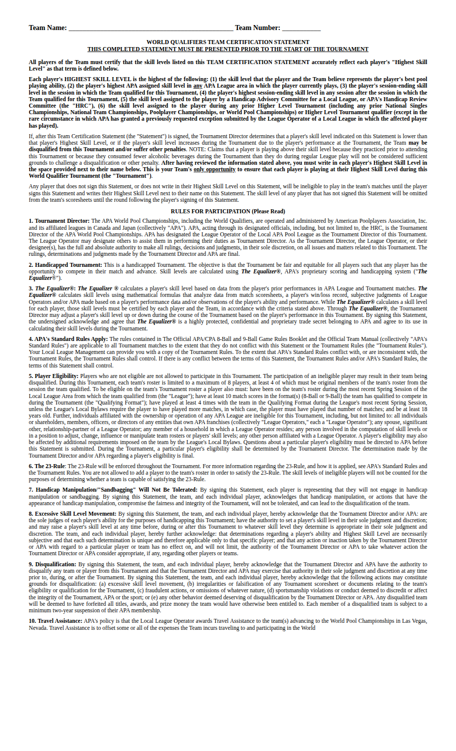Team Name: _______________________________________________ Team Number: ___________
WORLD QUALIFIERS TEAM CERTIFICATION STATEMENT
THIS COMPLETED STATEMENT MUST BE PRESENTED PRIOR TO THE START OF THE TOURNAMENT
All players of the Team must certify that the skill levels listed on this TEAM CERTIFICATION STATEMENT accurately reflect each player's "Highest Skill Level" as that term is defined below.
Each player's HIGHEST SKILL LEVEL is the highest of the following: (1) the skill level that the player and the Team believe represents the player's best pool playing ability, (2) the player's highest APA assigned skill level in any APA League area in which the player currently plays, (3) the player's session-ending skill level in the session in which the Team qualified for this Tournament, (4) the player's highest session-ending skill level in any session after the session in which the Team qualified for this Tournament, (5) the skill level assigned to the player by a Handicap Advisory Committee for a Local League, or APA's Handicap Review Committee (the "HRC"), (6) the skill level assigned to the player during any prior Higher Level Tournament (including any prior National Singles Championships, National Team Championships, Poolplayer Championships, or World Pool Championships) or Higher Level Tournament qualifier (except in the rare circumstance in which APA has granted a previously requested exception submitted by the League Operator of a Local League in which the affected player has played).
If, after this Team Certification Statement (the "Statement") is signed, the Tournament Director determines that a player's skill level indicated on this Statement is lower than that player's Highest Skill Level, or if the player's skill level increases during the Tournament due to the player's performance at the Tournament, the Team may be disqualified from this Tournament and/or suffer other penalties. NOTE: Claims that a player is playing above their skill level because they practiced prior to attending this Tournament or because they consumed fewer alcoholic beverages during the Tournament than they do during regular League play will not be considered sufficient grounds to challenge a disqualification or other penalty. After having reviewed the information stated above, you must write in each player's Highest Skill Level in the space provided next to their name below. This is your Team's only opportunity to ensure that each player is playing at their Highest Skill Level during this World Qualifier Tournament (the "Tournament").
Any player that does not sign this Statement, or does not write in their Highest Skill Level on this Statement, will be ineligible to play in the team's matches until the player signs this Statement and writes their Highest Skill Level next to their name on this Statement. The skill level of any player that has not signed this Statement will be omitted from the team's scoresheets until the round following the player's signing of this Statement.
RULES FOR PARTICIPATION (Please Read)
1. Tournament Director: The APA World Pool Championships, including the World Qualifiers, are operated and administered by American Poolplayers Association, Inc. and its affiliated leagues in Canada and Japan (collectively "APA"). APA, acting through its designated officials, including, but not limited to, the HRC, is the Tournament Director of the APA World Pool Championships. APA has designated the League Operator of the Local APA Pool League as the Tournament Director of this Tournament. The League Operator may designate others to assist them in performing their duties as Tournament Director. As the Tournament Director, the League Operator, or their designee(s), has the full and absolute authority to make all rulings, decisions and judgments, in their sole discretion, on all issues and matters related to this Tournament. The rulings, determinations and judgments made by the Tournament Director and APA are final.
2. Handicapped Tournament: This is a handicapped Tournament. The objective is that the Tournament be fair and equitable for all players such that any player has the opportunity to compete in their match and advance. Skill levels are calculated using The Equalizer®, APA's proprietary scoring and handicapping system ("The Equalizer®").
3. The Equalizer®: The Equalizer ® calculates a player's skill level based on data from the player's prior performances in APA League and Tournament matches. The Equalizer® calculates skill levels using mathematical formulas that analyze data from match scoresheets, a player's win/loss record, subjective judgments of League Operators and/or APA made based on a player's performance data and/or observations of the player's ability and performance. While The Equalizer® calculates a skill level for each player, those skill levels must be certified by each player and the Team, in accordance with the criteria stated above. Through The Equalizer®, the Tournament Director may adjust a player's skill level up or down during the course of the Tournament based on the player's performance in this Tournament. By signing this Statement, the undersigned acknowledge and agree that The Equalizer® is a highly protected, confidential and proprietary trade secret belonging to APA and agree to its use in calculating their skill levels during the Tournament.
4. APA's Standard Rules Apply: The rules contained in The Official APA/CPA 8-Ball and 9-Ball Game Rules Booklet and the Official Team Manual (collectively "APA's Standard Rules") are applicable to all Tournament matches to the extent that they do not conflict with this Statement or the Tournament Rules (the "Tournament Rules"). Your Local League Management can provide you with a copy of the Tournament Rules. To the extent that APA's Standard Rules conflict with, or are inconsistent with, the Tournament Rules, the Tournament Rules shall control. If there is any conflict between the terms of this Statement, the Tournament Rules and/or APA's Standard Rules, the terms of this Statement shall control.
5. Player Eligibility: Players who are not eligible are not allowed to participate in this Tournament. The participation of an ineligible player may result in their team being disqualified. During this Tournament, each team's roster is limited to a maximum of 8 players, at least 4 of which must be original members of the team's roster from the session the team qualified. To be eligible on the team's Tournament roster a player also must: have been on the team's roster during the most recent Spring Session of the Local League Area from which the team qualified from (the "League"); have at least 10 match scores in the format(s) (8-Ball or 9-Ball) the team has qualified to compete in during the Tournament (the "Qualifying Format"); have played at least 4 times with the team in the Qualifying Format during the League's most recent Spring Session, unless the League's Local Bylaws require the player to have played more matches, in which case, the player must have played that number of matches; and be at least 18 years old. Further, individuals affiliated with the ownership or operation of any APA League are ineligible for this Tournament, including, but not limited to: all individuals or shareholders, members, officers, or directors of any entities that own APA franchises (collectively "League Operators," each a "League Operator"); any spouse, significant other, relationship-partner of a League Operator; any member of a household in which a League Operator resides; any person involved in the computation of skill levels or in a position to adjust, change, influence or manipulate team rosters or players' skill levels; any other person affiliated with a League Operator. A player's eligibility may also be affected by additional requirements imposed on the team by the League's Local Bylaws. Questions about a particular player's eligibility must be directed to APA before this Statement is submitted. During the Tournament, a particular player's eligibility shall be determined by the Tournament Director. The determination made by the Tournament Director and/or APA regarding a player's eligibility is final.
6. The 23-Rule: The 23-Rule will be enforced throughout the Tournament. For more information regarding the 23-Rule, and how it is applied, see APA's Standard Rules and the Tournament Rules. You are not allowed to add a player to the team's roster in order to satisfy the 23-Rule. The skill levels of ineligible players will not be counted for the purposes of determining whether a team is capable of satisfying the 23-Rule.
7. Handicap Manipulation/"Sandbagging" Will Not Be Tolerated: By signing this Statement, each player is representing that they will not engage in handicap manipulation or sandbagging. By signing this Statement, the team, and each individual player, acknowledges that handicap manipulation, or actions that have the appearance of handicap manipulation, compromise the fairness and integrity of the Tournament, will not be tolerated, and can lead to the disqualification of the team.
8. Excessive Skill Level Movement: By signing this Statement, the team, and each individual player, hereby acknowledge that the Tournament Director and/or APA: are the sole judges of each player's ability for the purposes of handicapping this Tournament; have the authority to set a player's skill level in their sole judgment and discretion; and may raise a player's skill level at any time before, during or after this Tournament to whatever skill level they determine is appropriate in their sole judgment and discretion. The team, and each individual player, hereby further acknowledge: that determinations regarding a player's ability and Highest Skill Level are necessarily subjective and that each such determination is unique and therefore applicable only to that specific player; and that any action or inaction taken by the Tournament Director or APA with regard to a particular player or team has no effect on, and will not limit, the authority of the Tournament Director or APA to take whatever action the Tournament Director or APA consider appropriate, if any, regarding other players or teams.
9. Disqualification: By signing this Statement, the team, and each individual player, hereby acknowledge that the Tournament Director and APA have the authority to disqualify any team or player from this Tournament and that the Tournament Director and APA may exercise that authority in their sole judgment and discretion at any time prior to, during, or after the Tournament. By signing this Statement, the team, and each individual player, hereby acknowledge that the following actions may constitute grounds for disqualification: (a) excessive skill level movement, (b) irregularities or falsification of any Tournament scoresheet or documents relating to the team's eligibility or qualification for the Tournament, (c) fraudulent actions, or omissions of whatever nature, (d) sportsmanship violations or conduct deemed to discredit or affect the integrity of the Tournament, APA or the sport; or (e) any other behavior deemed deserving of disqualification by the Tournament Director or APA. Any disqualified team will be deemed to have forfeited all titles, awards, and prize money the team would have otherwise been entitled to. Each member of a disqualified team is subject to a minimum two-year suspension of their APA membership.
10. Travel Assistance: APA's policy is that the Local League Operator awards Travel Assistance to the team(s) advancing to the World Pool Championships in Las Vegas, Nevada. Travel Assistance is to offset some or all of the expenses the Team incurs traveling to and participating in the World